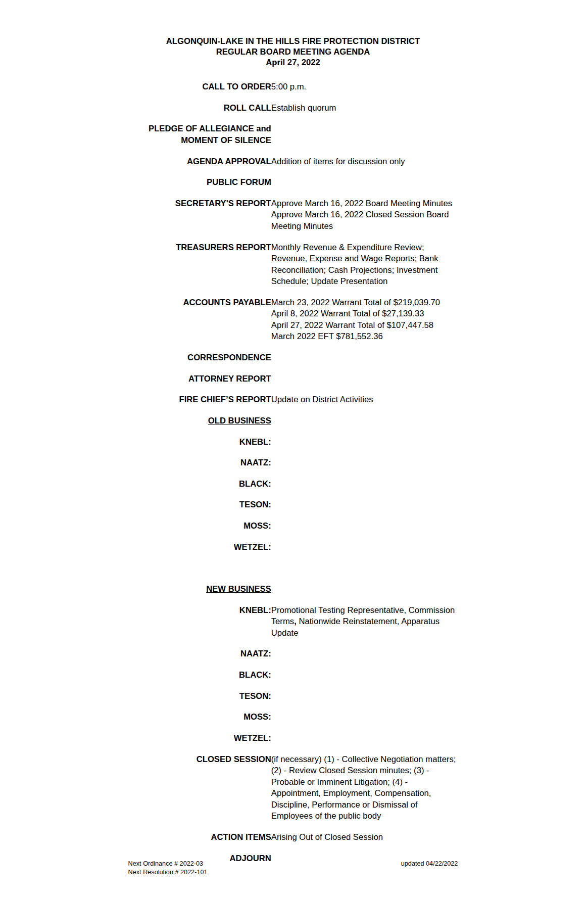ALGONQUIN-LAKE IN THE HILLS FIRE PROTECTION DISTRICT REGULAR BOARD MEETING AGENDA April 27, 2022
| CALL TO ORDER | 5:00 p.m. |
| ROLL CALL | Establish quorum |
| PLEDGE OF ALLEGIANCE and MOMENT OF SILENCE | |
| AGENDA APPROVAL | Addition of items for discussion only |
| PUBLIC FORUM | |
| SECRETARY'S REPORT | Approve March 16, 2022 Board Meeting Minutes Approve March 16, 2022 Closed Session Board Meeting Minutes |
| TREASURERS REPORT | Monthly Revenue & Expenditure Review; Revenue, Expense and Wage Reports; Bank Reconciliation; Cash Projections; Investment Schedule; Update Presentation |
| ACCOUNTS PAYABLE | March 23, 2022 Warrant Total of $219,039.70 April 8, 2022 Warrant Total of $27,139.33 April 27, 2022 Warrant Total of $107,447.58 March 2022 EFT $781,552.36 |
| CORRESPONDENCE | |
| ATTORNEY REPORT | |
| FIRE CHIEF’S REPORT | Update on District Activities |
| OLD BUSINESS | |
| KNEBL: | |
| NAATZ: | |
| BLACK: | |
| TESON: | |
| MOSS: | |
| WETZEL: | |
| NEW BUSINESS | |
| KNEBL: | Promotional Testing Representative, Commission Terms , Nationwide Reinstatement, Apparatus Update |
| NAATZ: | |
| BLACK: | |
| TESON: | |
| MOSS: | |
| WETZEL: | |
| CLOSED SESSION | (if necessary) (1) - Collective Negotiation matters; (2) - Review Closed Session minutes; (3) - Probable or Imminent Litigation; (4) - Appointment, Employment, Compensation, Discipline, Performance or Dismissal of Employees of the public body |
| ACTION ITEMS | Arising Out of Closed Session |
| ADJOURN | |
Next Ordinance # 2022-03
Next Resolution # 2022-101
updated 04/22/2022